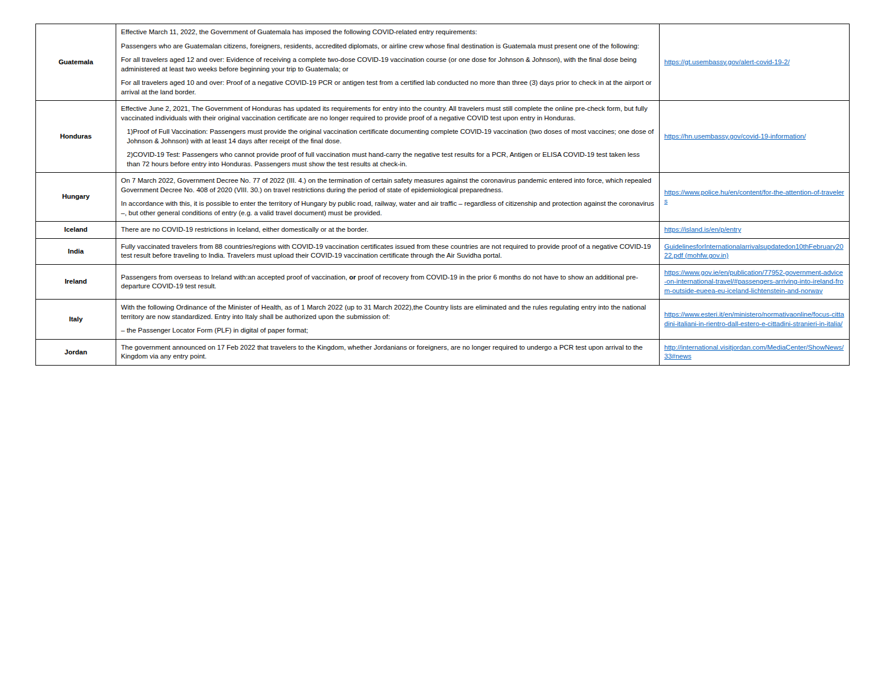| Guatemala | Effective March 11, 2022, the Government of Guatemala has imposed the following COVID-related entry requirements: Passengers who are Guatemalan citizens, foreigners, residents, accredited diplomats, or airline crew whose final destination is Guatemala must present one of the following: For all travelers aged 12 and over: Evidence of receiving a complete two-dose COVID-19 vaccination course (or one dose for Johnson & Johnson), with the final dose being administered at least two weeks before beginning your trip to Guatemala; or For all travelers aged 10 and over: Proof of a negative COVID-19 PCR or antigen test from a certified lab conducted no more than three (3) days prior to check in at the airport or arrival at the land border. | https://gt.usembassy.gov/alert-covid-19-2/ |
| Honduras | Effective June 2, 2021, The Government of Honduras has updated its requirements for entry into the country. All travelers must still complete the online pre-check form, but fully vaccinated individuals with their original vaccination certificate are no longer required to provide proof of a negative COVID test upon entry in Honduras. 1)Proof of Full Vaccination: Passengers must provide the original vaccination certificate documenting complete COVID-19 vaccination (two doses of most vaccines; one dose of Johnson & Johnson) with at least 14 days after receipt of the final dose. 2)COVID-19 Test: Passengers who cannot provide proof of full vaccination must hand-carry the negative test results for a PCR, Antigen or ELISA COVID-19 test taken less than 72 hours before entry into Honduras. Passengers must show the test results at check-in. | https://hn.usembassy.gov/covid-19-information/ |
| Hungary | On 7 March 2022, Government Decree No. 77 of 2022 (III. 4.) on the termination of certain safety measures against the coronavirus pandemic entered into force, which repealed Government Decree No. 408 of 2020 (VIII. 30.) on travel restrictions during the period of state of epidemiological preparedness. In accordance with this, it is possible to enter the territory of Hungary by public road, railway, water and air traffic – regardless of citizenship and protection against the coronavirus –, but other general conditions of entry (e.g. a valid travel document) must be provided. | https://www.police.hu/en/content/for-the-attention-of-travelers |
| Iceland | There are no COVID-19 restrictions in Iceland, either domestically or at the border. | https://island.is/en/p/entry |
| India | Fully vaccinated travelers from 88 countries/regions with COVID-19 vaccination certificates issued from these countries are not required to provide proof of a negative COVID-19 test result before traveling to India. Travelers must upload their COVID-19 vaccination certificate through the Air Suvidha portal. | GuidelinesforInternationalarrivalsupdatedon10thFebruary2022.pdf (mohfw.gov.in) |
| Ireland | Passengers from overseas to Ireland with:an accepted proof of vaccination, or proof of recovery from COVID-19 in the prior 6 months do not have to show an additional pre-departure COVID-19 test result. | https://www.gov.ie/en/publication/77952-government-advice-on-international-travel/#passengers-arriving-into-ireland-from-outside-eueea-eu-iceland-lichtenstein-and-norway |
| Italy | With the following Ordinance of the Minister of Health, as of 1 March 2022 (up to 31 March 2022),the Country lists are eliminated and the rules regulating entry into the national territory are now standardized. Entry into Italy shall be authorized upon the submission of: – the Passenger Locator Form (PLF) in digital of paper format; | https://www.esteri.it/en/ministero/normativaonline/focus-cittadini-italiani-in-rientro-dall-estero-e-cittadini-stranieri-in-italia/ |
| Jordan | The government announced on 17 Feb 2022 that travelers to the Kingdom, whether Jordanians or foreigners, are no longer required to undergo a PCR test upon arrival to the Kingdom via any entry point. | http://international.visitjordan.com/MediaCenter/ShowNews/33#news |